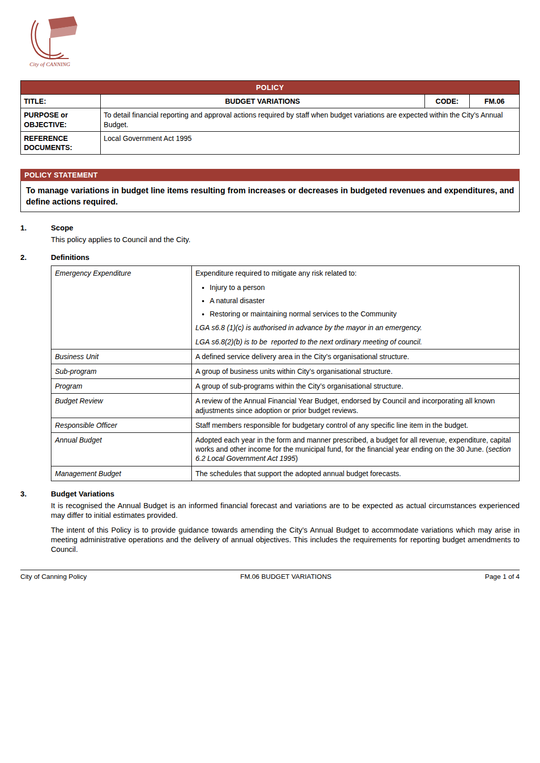City of CANNING
| POLICY |
| TITLE: | BUDGET VARIATIONS | CODE: | FM.06 |
| PURPOSE or OBJECTIVE: | To detail financial reporting and approval actions required by staff when budget variations are expected within the City’s Annual Budget. |
| REFERENCE DOCUMENTS: | Local Government Act 1995 |
POLICY STATEMENT
To manage variations in budget line items resulting from increases or decreases in budgeted revenues and expenditures, and define actions required.
1.
Scope
This policy applies to Council and the City.
2.
Definitions
| Emergency Expenditure | Expenditure required to mitigate any risk related to: Injury to a person A natural disaster Restoring or maintaining normal services to the Community LGA s6.8 (1)(c) is authorised in advance by the mayor in an emergency. LGA s6.8(2)(b) is to be reported to the next ordinary meeting of council. |
| Business Unit | A defined service delivery area in the City’s organisational structure. |
| Sub-program | A group of business units within City’s organisational structure. |
| Program | A group of sub-programs within the City’s organisational structure. |
| Budget Review | A review of the Annual Financial Year Budget, endorsed by Council and incorporating all known adjustments since adoption or prior budget reviews. |
| Responsible Officer | Staff members responsible for budgetary control of any specific line item in the budget. |
| Annual Budget | Adopted each year in the form and manner prescribed, a budget for all revenue, expenditure, capital works and other income for the municipal fund, for the financial year ending on the 30 June. ( section 6.2 Local Government Act 1995 ) |
| Management Budget | The schedules that support the adopted annual budget forecasts. |
3.
Budget Variations
It is recognised the Annual Budget is an informed financial forecast and variations are to be expected as actual circumstances experienced may differ to initial estimates provided.
The intent of this Policy is to provide guidance towards amending the City’s Annual Budget to accommodate variations which may arise in meeting administrative operations and the delivery of annual objectives. This includes the requirements for reporting budget amendments to Council.
City of Canning Policy FM.06 BUDGET VARIATIONS Page 1 of 4